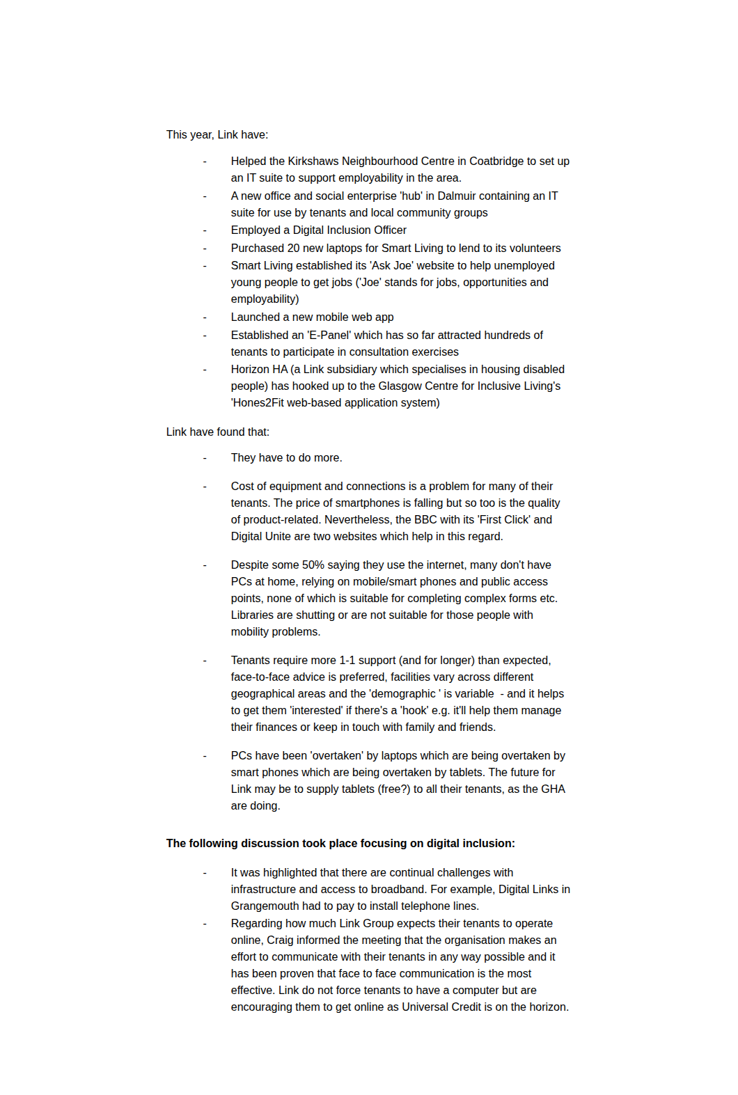This year, Link have:
Helped the Kirkshaws Neighbourhood Centre in Coatbridge to set up an IT suite to support employability in the area.
A new office and social enterprise 'hub' in Dalmuir containing an IT suite for use by tenants and local community groups
Employed a Digital Inclusion Officer
Purchased 20 new laptops for Smart Living to lend to its volunteers
Smart Living established its 'Ask Joe' website to help unemployed young people to get jobs ('Joe' stands for jobs, opportunities and employability)
Launched a new mobile web app
Established an 'E-Panel' which has so far attracted hundreds of tenants to participate in consultation exercises
Horizon HA (a Link subsidiary which specialises in housing disabled people) has hooked up to the Glasgow Centre for Inclusive Living's 'Hones2Fit web-based application system)
Link have found that:
They have to do more.
Cost of equipment and connections is a problem for many of their tenants. The price of smartphones is falling but so too is the quality of product-related. Nevertheless, the BBC with its 'First Click' and Digital Unite are two websites which help in this regard.
Despite some 50% saying they use the internet, many don't have PCs at home, relying on mobile/smart phones and public access points, none of which is suitable for completing complex forms etc. Libraries are shutting or are not suitable for those people with mobility problems.
Tenants require more 1-1 support (and for longer) than expected, face-to-face advice is preferred, facilities vary across different geographical areas and the 'demographic ' is variable - and it helps to get them 'interested' if there's a 'hook' e.g. it'll help them manage their finances or keep in touch with family and friends.
PCs have been 'overtaken' by laptops which are being overtaken by smart phones which are being overtaken by tablets. The future for Link may be to supply tablets (free?) to all their tenants, as the GHA are doing.
The following discussion took place focusing on digital inclusion:
It was highlighted that there are continual challenges with infrastructure and access to broadband. For example, Digital Links in Grangemouth had to pay to install telephone lines.
Regarding how much Link Group expects their tenants to operate online, Craig informed the meeting that the organisation makes an effort to communicate with their tenants in any way possible and it has been proven that face to face communication is the most effective. Link do not force tenants to have a computer but are encouraging them to get online as Universal Credit is on the horizon.